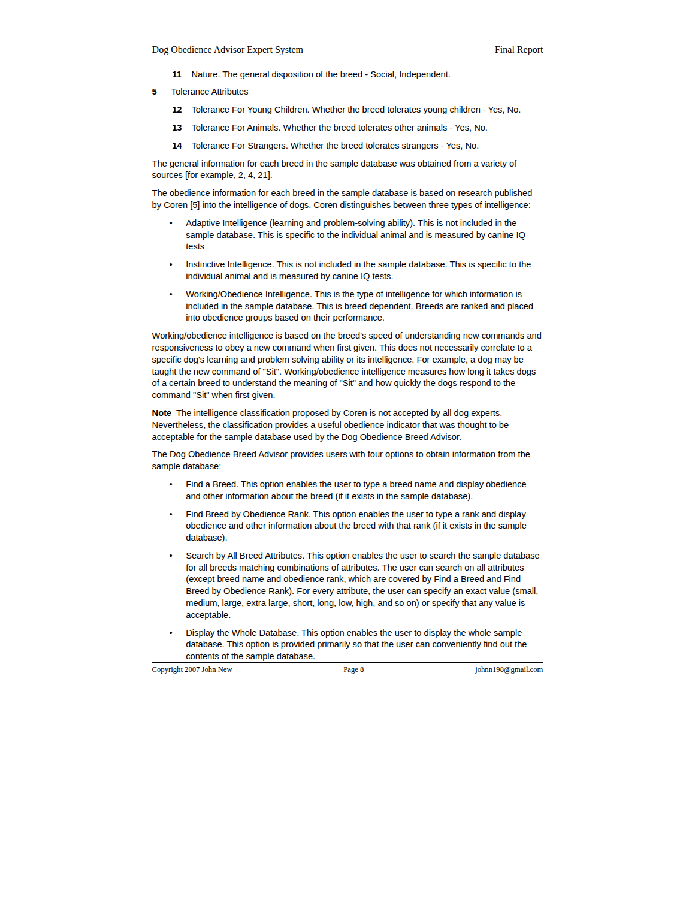Dog Obedience Advisor Expert System Final Report
11 Nature. The general disposition of the breed - Social, Independent.
5 Tolerance Attributes
12 Tolerance For Young Children. Whether the breed tolerates young children - Yes, No.
13 Tolerance For Animals. Whether the breed tolerates other animals - Yes, No.
14 Tolerance For Strangers. Whether the breed tolerates strangers - Yes, No.
The general information for each breed in the sample database was obtained from a variety of sources [for example, 2, 4, 21].
The obedience information for each breed in the sample database is based on research published by Coren [5] into the intelligence of dogs. Coren distinguishes between three types of intelligence:
Adaptive Intelligence (learning and problem-solving ability). This is not included in the sample database. This is specific to the individual animal and is measured by canine IQ tests
Instinctive Intelligence. This is not included in the sample database. This is specific to the individual animal and is measured by canine IQ tests.
Working/Obedience Intelligence. This is the type of intelligence for which information is included in the sample database. This is breed dependent. Breeds are ranked and placed into obedience groups based on their performance.
Working/obedience intelligence is based on the breed's speed of understanding new commands and responsiveness to obey a new command when first given. This does not necessarily correlate to a specific dog's learning and problem solving ability or its intelligence. For example, a dog may be taught the new command of "Sit". Working/obedience intelligence measures how long it takes dogs of a certain breed to understand the meaning of "Sit" and how quickly the dogs respond to the command "Sit" when first given.
Note The intelligence classification proposed by Coren is not accepted by all dog experts. Nevertheless, the classification provides a useful obedience indicator that was thought to be acceptable for the sample database used by the Dog Obedience Breed Advisor.
The Dog Obedience Breed Advisor provides users with four options to obtain information from the sample database:
Find a Breed. This option enables the user to type a breed name and display obedience and other information about the breed (if it exists in the sample database).
Find Breed by Obedience Rank. This option enables the user to type a rank and display obedience and other information about the breed with that rank (if it exists in the sample database).
Search by All Breed Attributes. This option enables the user to search the sample database for all breeds matching combinations of attributes. The user can search on all attributes (except breed name and obedience rank, which are covered by Find a Breed and Find Breed by Obedience Rank). For every attribute, the user can specify an exact value (small, medium, large, extra large, short, long, low, high, and so on) or specify that any value is acceptable.
Display the Whole Database. This option enables the user to display the whole sample database. This option is provided primarily so that the user can conveniently find out the contents of the sample database.
Copyright 2007 John New Page 8 johnn198@gmail.com